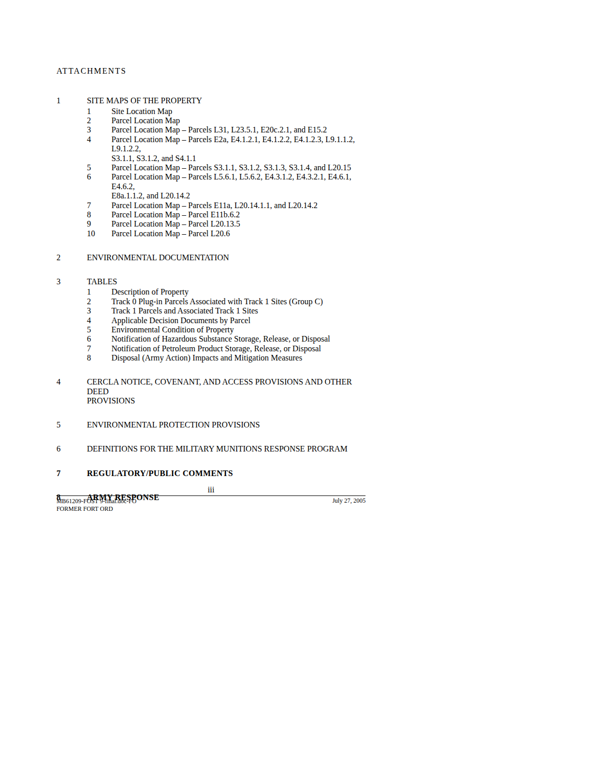ATTACHMENTS
1
SITE MAPS OF THE PROPERTY
1 Site Location Map
2 Parcel Location Map
3 Parcel Location Map – Parcels L31, L23.5.1, E20c.2.1, and E15.2
4 Parcel Location Map – Parcels E2a, E4.1.2.1, E4.1.2.2, E4.1.2.3, L9.1.1.2, L9.1.2.2,S3.1.1, S3.1.2, and S4.1.1
5 Parcel Location Map – Parcels S3.1.1, S3.1.2, S3.1.3, S3.1.4, and L20.15
6 Parcel Location Map – Parcels L5.6.1, L5.6.2, E4.3.1.2, E4.3.2.1, E4.6.1, E4.6.2,E8a.1.1.2, and L20.14.2
7 Parcel Location Map – Parcels E11a, L20.14.1.1, and L20.14.2
8 Parcel Location Map – Parcel E11b.6.2
9 Parcel Location Map – Parcel L20.13.5
10 Parcel Location Map – Parcel L20.6
2
ENVIRONMENTAL DOCUMENTATION
3
TABLES
1 Description of Property
2 Track 0 Plug-in Parcels Associated with Track 1 Sites (Group C)
3 Track 1 Parcels and Associated Track 1 Sites
4 Applicable Decision Documents by Parcel
5 Environmental Condition of Property
6 Notification of Hazardous Substance Storage, Release, or Disposal
7 Notification of Petroleum Product Storage, Release, or Disposal
8 Disposal (Army Action) Impacts and Mitigation Measures
4
CERCLA NOTICE, COVENANT, AND ACCESS PROVISIONS AND OTHER DEED
PROVISIONS
5
ENVIRONMENTAL PROTECTION PROVISIONS
6
DEFINITIONS FOR THE MILITARY MUNITIONS RESPONSE PROGRAM
7
REGULATORY/PUBLIC COMMENTS
8
ARMY RESPONSE
iii
MB61209-FOST 9-final.doc-FO
FORMER FORT ORD
July 27, 2005